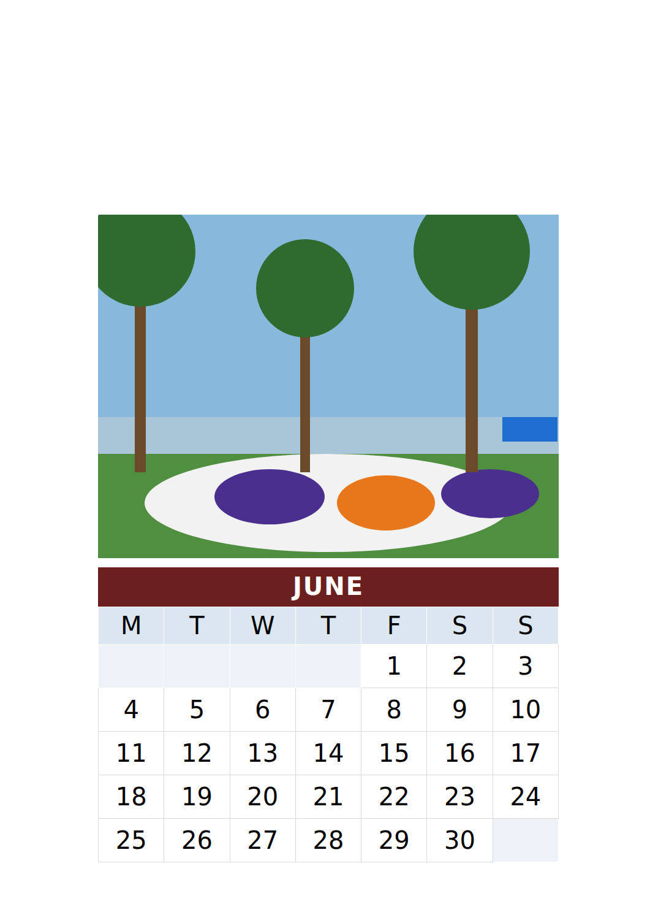JUNE
| M | T | W | T | F | S | S |
| --- | --- | --- | --- | --- | --- | --- |
| | | | | 1 | 2 | 3 |
| 4 | 5 | 6 | 7 | 8 | 9 | 10 |
| 11 | 12 | 13 | 14 | 15 | 16 | 17 |
| 18 | 19 | 20 | 21 | 22 | 23 | 24 |
| 25 | 26 | 27 | 28 | 29 | 30 | |